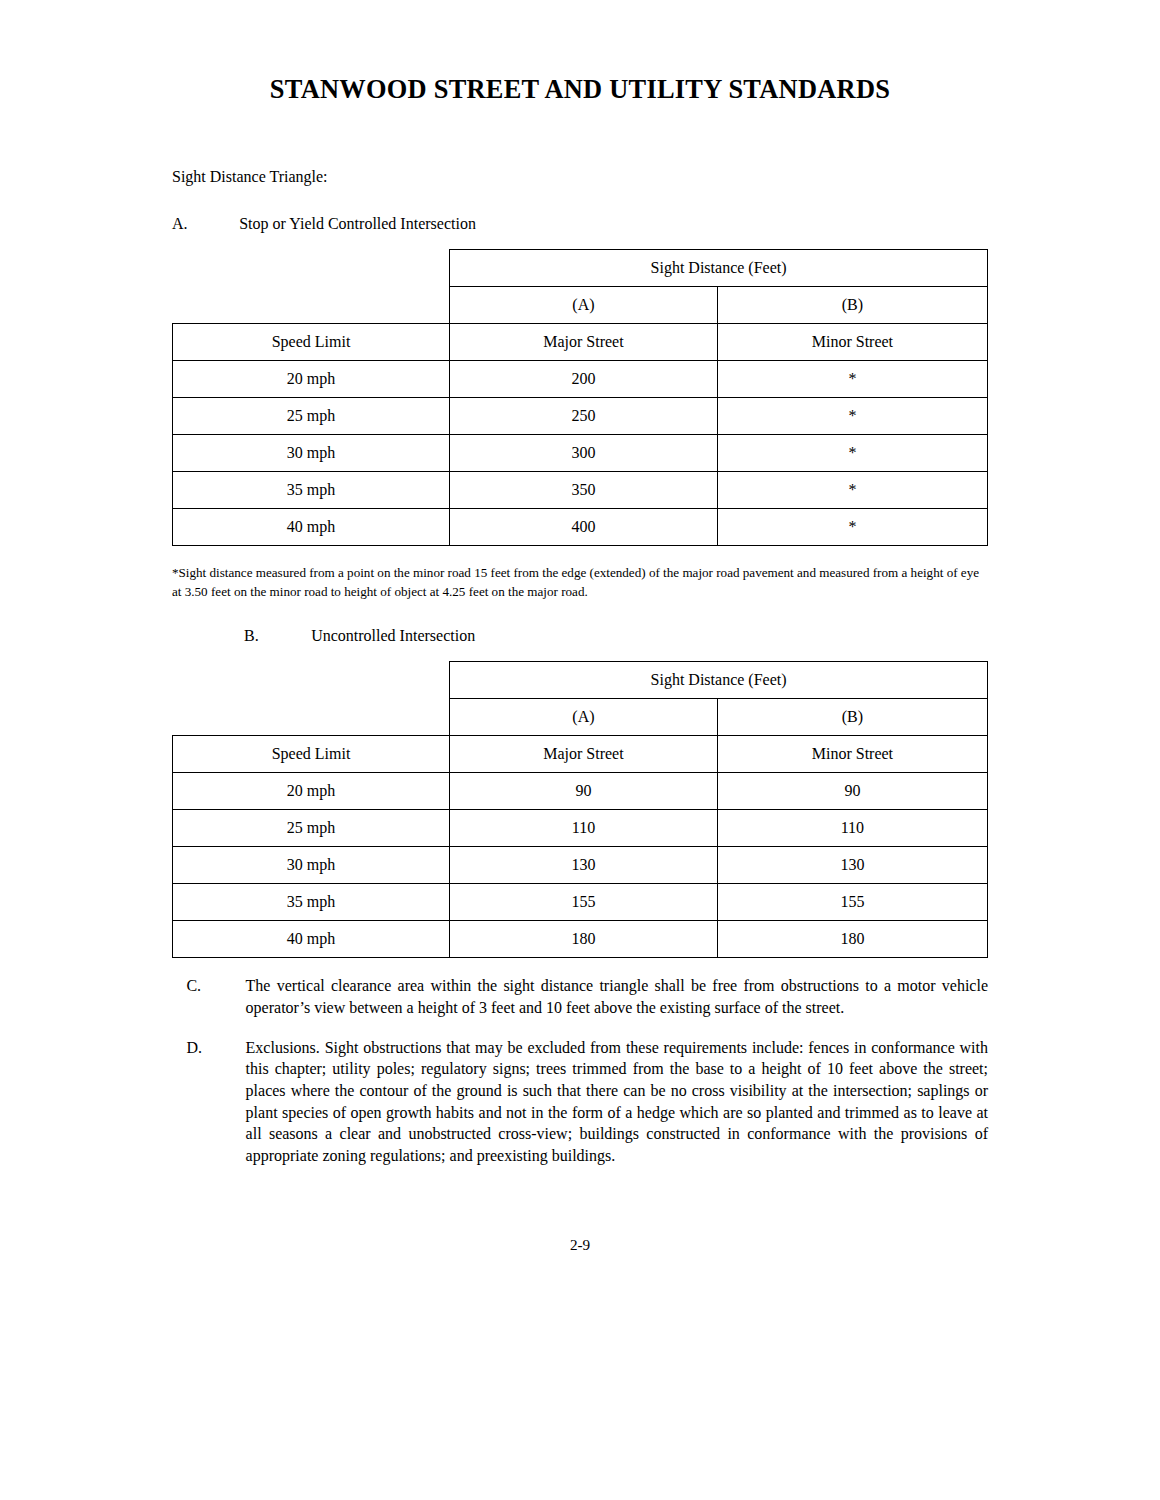STANWOOD STREET AND UTILITY STANDARDS
Sight Distance Triangle:
A. Stop or Yield Controlled Intersection
| | Sight Distance (Feet) |
| | (A) | (B) |
| Speed Limit | Major Street | Minor Street |
| 20 mph | 200 | * |
| 25 mph | 250 | * |
| 30 mph | 300 | * |
| 35 mph | 350 | * |
| 40 mph | 400 | * |
*Sight distance measured from a point on the minor road 15 feet from the edge (extended) of the major road pavement and measured from a height of eye at 3.50 feet on the minor road to height of object at 4.25 feet on the major road.
B. Uncontrolled Intersection
| | Sight Distance (Feet) |
| | (A) | (B) |
| Speed Limit | Major Street | Minor Street |
| 20 mph | 90 | 90 |
| 25 mph | 110 | 110 |
| 30 mph | 130 | 130 |
| 35 mph | 155 | 155 |
| 40 mph | 180 | 180 |
C. The vertical clearance area within the sight distance triangle shall be free from obstructions to a motor vehicle operator’s view between a height of 3 feet and 10 feet above the existing surface of the street.
D. Exclusions. Sight obstructions that may be excluded from these requirements include: fences in conformance with this chapter; utility poles; regulatory signs; trees trimmed from the base to a height of 10 feet above the street; places where the contour of the ground is such that there can be no cross visibility at the intersection; saplings or plant species of open growth habits and not in the form of a hedge which are so planted and trimmed as to leave at all seasons a clear and unobstructed cross-view; buildings constructed in conformance with the provisions of appropriate zoning regulations; and preexisting buildings.
2-9